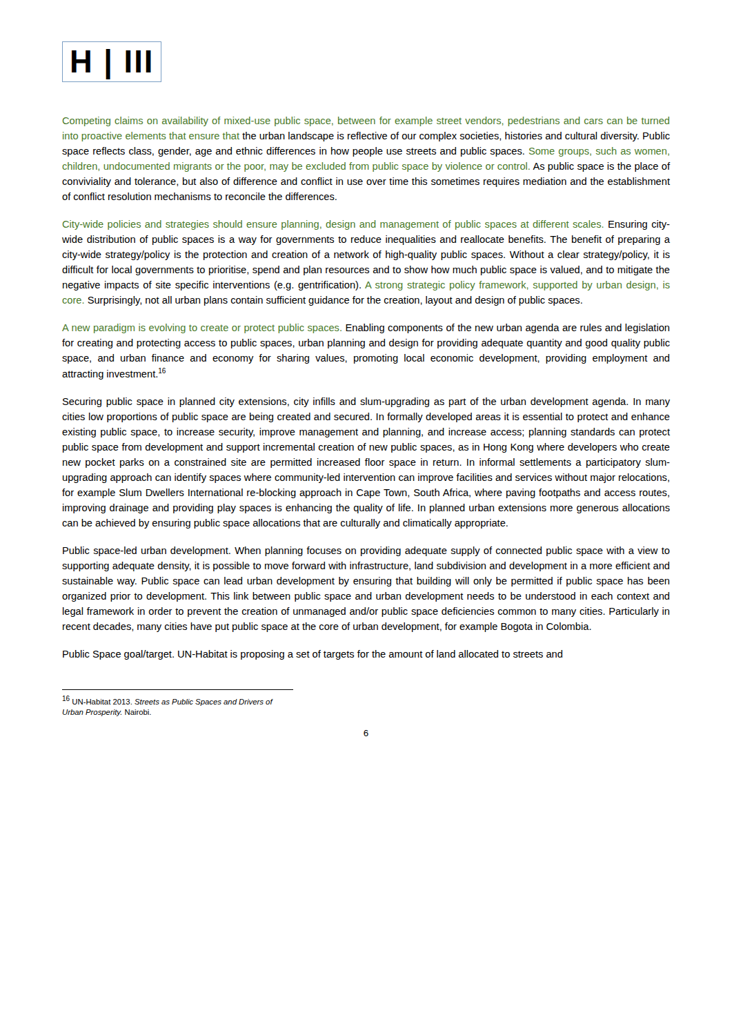H | III
Competing claims on availability of mixed-use public space, between for example street vendors, pedestrians and cars can be turned into proactive elements that ensure that the urban landscape is reflective of our complex societies, histories and cultural diversity. Public space reflects class, gender, age and ethnic differences in how people use streets and public spaces. Some groups, such as women, children, undocumented migrants or the poor, may be excluded from public space by violence or control. As public space is the place of conviviality and tolerance, but also of difference and conflict in use over time this sometimes requires mediation and the establishment of conflict resolution mechanisms to reconcile the differences.
City-wide policies and strategies should ensure planning, design and management of public spaces at different scales. Ensuring city-wide distribution of public spaces is a way for governments to reduce inequalities and reallocate benefits. The benefit of preparing a city-wide strategy/policy is the protection and creation of a network of high-quality public spaces. Without a clear strategy/policy, it is difficult for local governments to prioritise, spend and plan resources and to show how much public space is valued, and to mitigate the negative impacts of site specific interventions (e.g. gentrification). A strong strategic policy framework, supported by urban design, is core. Surprisingly, not all urban plans contain sufficient guidance for the creation, layout and design of public spaces.
A new paradigm is evolving to create or protect public spaces. Enabling components of the new urban agenda are rules and legislation for creating and protecting access to public spaces, urban planning and design for providing adequate quantity and good quality public space, and urban finance and economy for sharing values, promoting local economic development, providing employment and attracting investment.16
Securing public space in planned city extensions, city infills and slum-upgrading as part of the urban development agenda. In many cities low proportions of public space are being created and secured. In formally developed areas it is essential to protect and enhance existing public space, to increase security, improve management and planning, and increase access; planning standards can protect public space from development and support incremental creation of new public spaces, as in Hong Kong where developers who create new pocket parks on a constrained site are permitted increased floor space in return. In informal settlements a participatory slum-upgrading approach can identify spaces where community-led intervention can improve facilities and services without major relocations, for example Slum Dwellers International re-blocking approach in Cape Town, South Africa, where paving footpaths and access routes, improving drainage and providing play spaces is enhancing the quality of life. In planned urban extensions more generous allocations can be achieved by ensuring public space allocations that are culturally and climatically appropriate.
Public space-led urban development. When planning focuses on providing adequate supply of connected public space with a view to supporting adequate density, it is possible to move forward with infrastructure, land subdivision and development in a more efficient and sustainable way. Public space can lead urban development by ensuring that building will only be permitted if public space has been organized prior to development. This link between public space and urban development needs to be understood in each context and legal framework in order to prevent the creation of unmanaged and/or public space deficiencies common to many cities. Particularly in recent decades, many cities have put public space at the core of urban development, for example Bogota in Colombia.
Public Space goal/target. UN-Habitat is proposing a set of targets for the amount of land allocated to streets and
16 UN-Habitat 2013. Streets as Public Spaces and Drivers of Urban Prosperity. Nairobi.
6